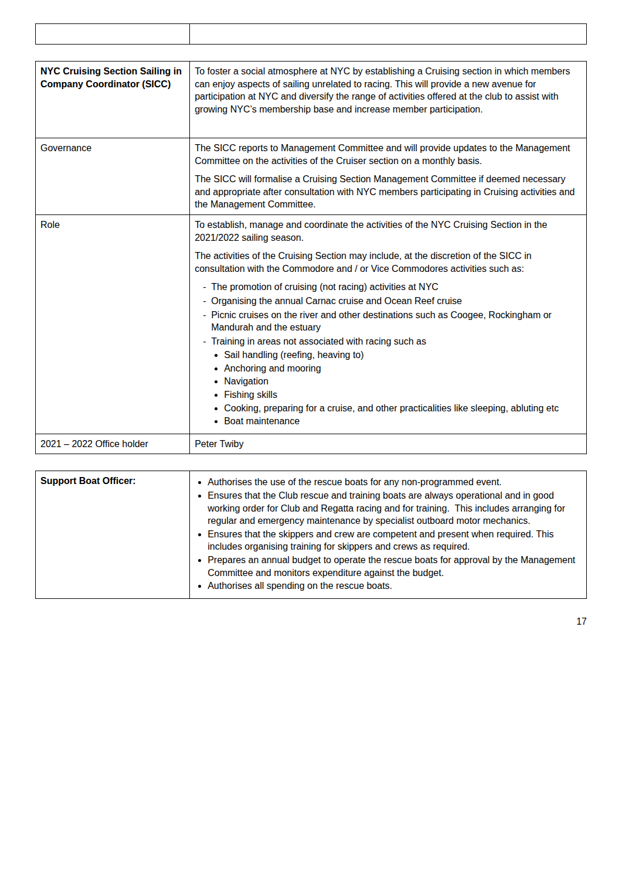| NYC Cruising Section Sailing in Company Coordinator (SICC) | To foster a social atmosphere at NYC by establishing a Cruising section in which members can enjoy aspects of sailing unrelated to racing. This will provide a new avenue for participation at NYC and diversify the range of activities offered at the club to assist with growing NYC’s membership base and increase member participation. |
| Governance | The SICC reports to Management Committee and will provide updates to the Management Committee on the activities of the Cruiser section on a monthly basis. The SICC will formalise a Cruising Section Management Committee if deemed necessary and appropriate after consultation with NYC members participating in Cruising activities and the Management Committee. |
| Role | To establish, manage and coordinate the activities of the NYC Cruising Section in the 2021/2022 sailing season. The activities of the Cruising Section may include, at the discretion of the SICC in consultation with the Commodore and / or Vice Commodores activities such as: The promotion of cruising (not racing) activities at NYC Organising the annual Carnac cruise and Ocean Reef cruise Picnic cruises on the river and other destinations such as Coogee, Rockingham or Mandurah and the estuary Training in areas not associated with racing such as Sail handling (reefing, heaving to) Anchoring and mooring Navigation Fishing skills Cooking, preparing for a cruise, and other practicalities like sleeping, abluting etc Boat maintenance |
| 2021 – 2022 Office holder | Peter Twiby |
| Support Boat Officer: | Authorises the use of the rescue boats for any non-programmed event. Ensures that the Club rescue and training boats are always operational and in good working order for Club and Regatta racing and for training. This includes arranging for regular and emergency maintenance by specialist outboard motor mechanics. Ensures that the skippers and crew are competent and present when required. This includes organising training for skippers and crews as required. Prepares an annual budget to operate the rescue boats for approval by the Management Committee and monitors expenditure against the budget. Authorises all spending on the rescue boats. |
17